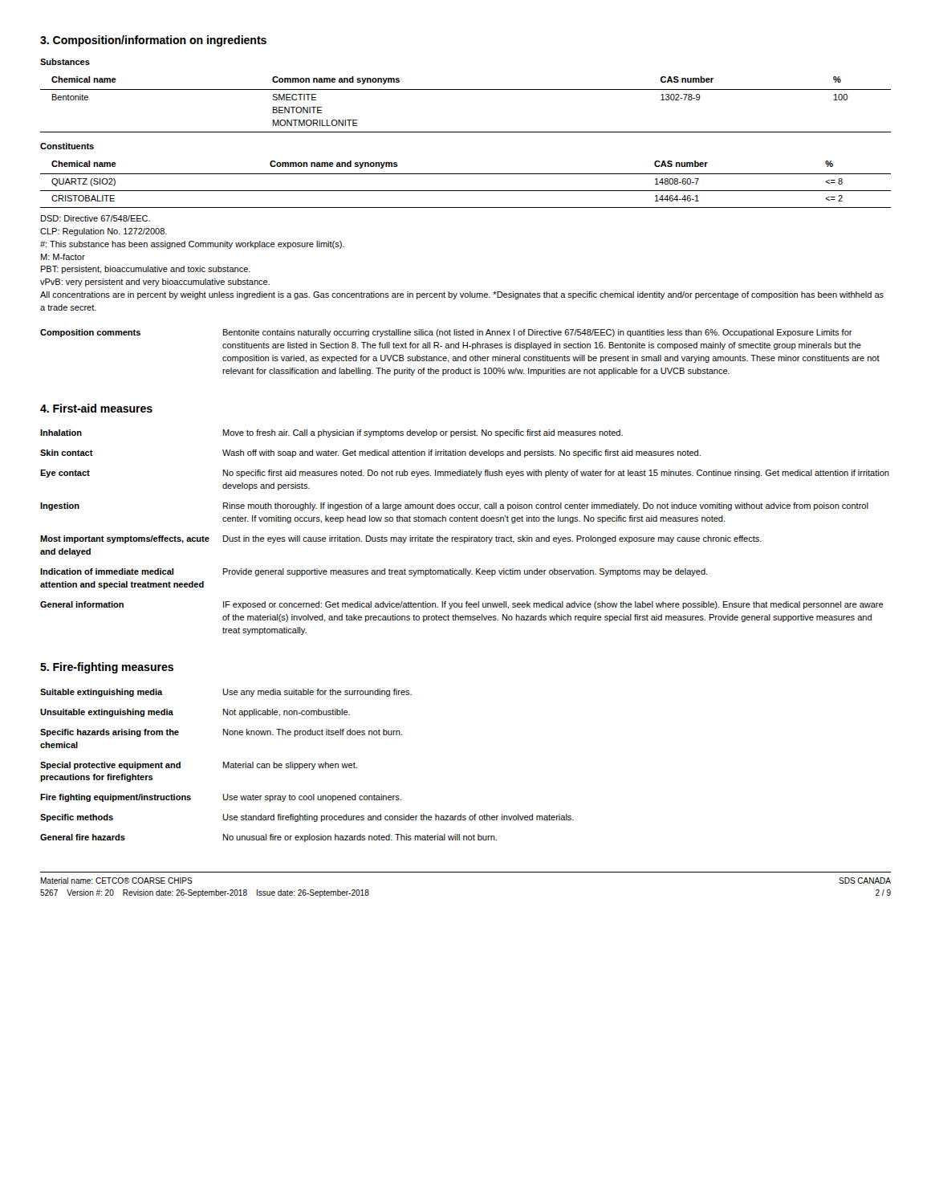3. Composition/information on ingredients
Substances
| Chemical name | Common name and synonyms | CAS number | % |
| --- | --- | --- | --- |
| Bentonite | SMECTITE BENTONITE MONTMORILLONITE | 1302-78-9 | 100 |
Constituents
| Chemical name | Common name and synonyms | CAS number | % |
| --- | --- | --- | --- |
| QUARTZ (SIO2) | | 14808-60-7 | <= 8 |
| CRISTOBALITE | | 14464-46-1 | <= 2 |
DSD: Directive 67/548/EEC.
CLP: Regulation No. 1272/2008.
#: This substance has been assigned Community workplace exposure limit(s).
M: M-factor
PBT: persistent, bioaccumulative and toxic substance.
vPvB: very persistent and very bioaccumulative substance.
All concentrations are in percent by weight unless ingredient is a gas. Gas concentrations are in percent by volume. *Designates that a specific chemical identity and/or percentage of composition has been withheld as a trade secret.
| Composition comments | Bentonite contains naturally occurring crystalline silica (not listed in Annex I of Directive 67/548/EEC) in quantities less than 6%. Occupational Exposure Limits for constituents are listed in Section 8. The full text for all R- and H-phrases is displayed in section 16. Bentonite is composed mainly of smectite group minerals but the composition is varied, as expected for a UVCB substance, and other mineral constituents will be present in small and varying amounts. These minor constituents are not relevant for classification and labelling. The purity of the product is 100% w/w. Impurities are not applicable for a UVCB substance. |
4. First-aid measures
| Inhalation | Move to fresh air. Call a physician if symptoms develop or persist. No specific first aid measures noted. |
| Skin contact | Wash off with soap and water. Get medical attention if irritation develops and persists. No specific first aid measures noted. |
| Eye contact | No specific first aid measures noted. Do not rub eyes. Immediately flush eyes with plenty of water for at least 15 minutes. Continue rinsing. Get medical attention if irritation develops and persists. |
| Ingestion | Rinse mouth thoroughly. If ingestion of a large amount does occur, call a poison control center immediately. Do not induce vomiting without advice from poison control center. If vomiting occurs, keep head low so that stomach content doesn't get into the lungs. No specific first aid measures noted. |
| Most important symptoms/effects, acute and delayed | Dust in the eyes will cause irritation. Dusts may irritate the respiratory tract, skin and eyes. Prolonged exposure may cause chronic effects. |
| Indication of immediate medical attention and special treatment needed | Provide general supportive measures and treat symptomatically. Keep victim under observation. Symptoms may be delayed. |
| General information | IF exposed or concerned: Get medical advice/attention. If you feel unwell, seek medical advice (show the label where possible). Ensure that medical personnel are aware of the material(s) involved, and take precautions to protect themselves. No hazards which require special first aid measures. Provide general supportive measures and treat symptomatically. |
5. Fire-fighting measures
| Suitable extinguishing media | Use any media suitable for the surrounding fires. |
| Unsuitable extinguishing media | Not applicable, non-combustible. |
| Specific hazards arising from the chemical | None known. The product itself does not burn. |
| Special protective equipment and precautions for firefighters | Material can be slippery when wet. |
| Fire fighting equipment/instructions | Use water spray to cool unopened containers. |
| Specific methods | Use standard firefighting procedures and consider the hazards of other involved materials. |
| General fire hazards | No unusual fire or explosion hazards noted. This material will not burn. |
Material name: CETCO® COARSE CHIPS
SDS CANADA
5267 Version #: 20 Revision date: 26-September-2018 Issue date: 26-September-2018
2 / 9